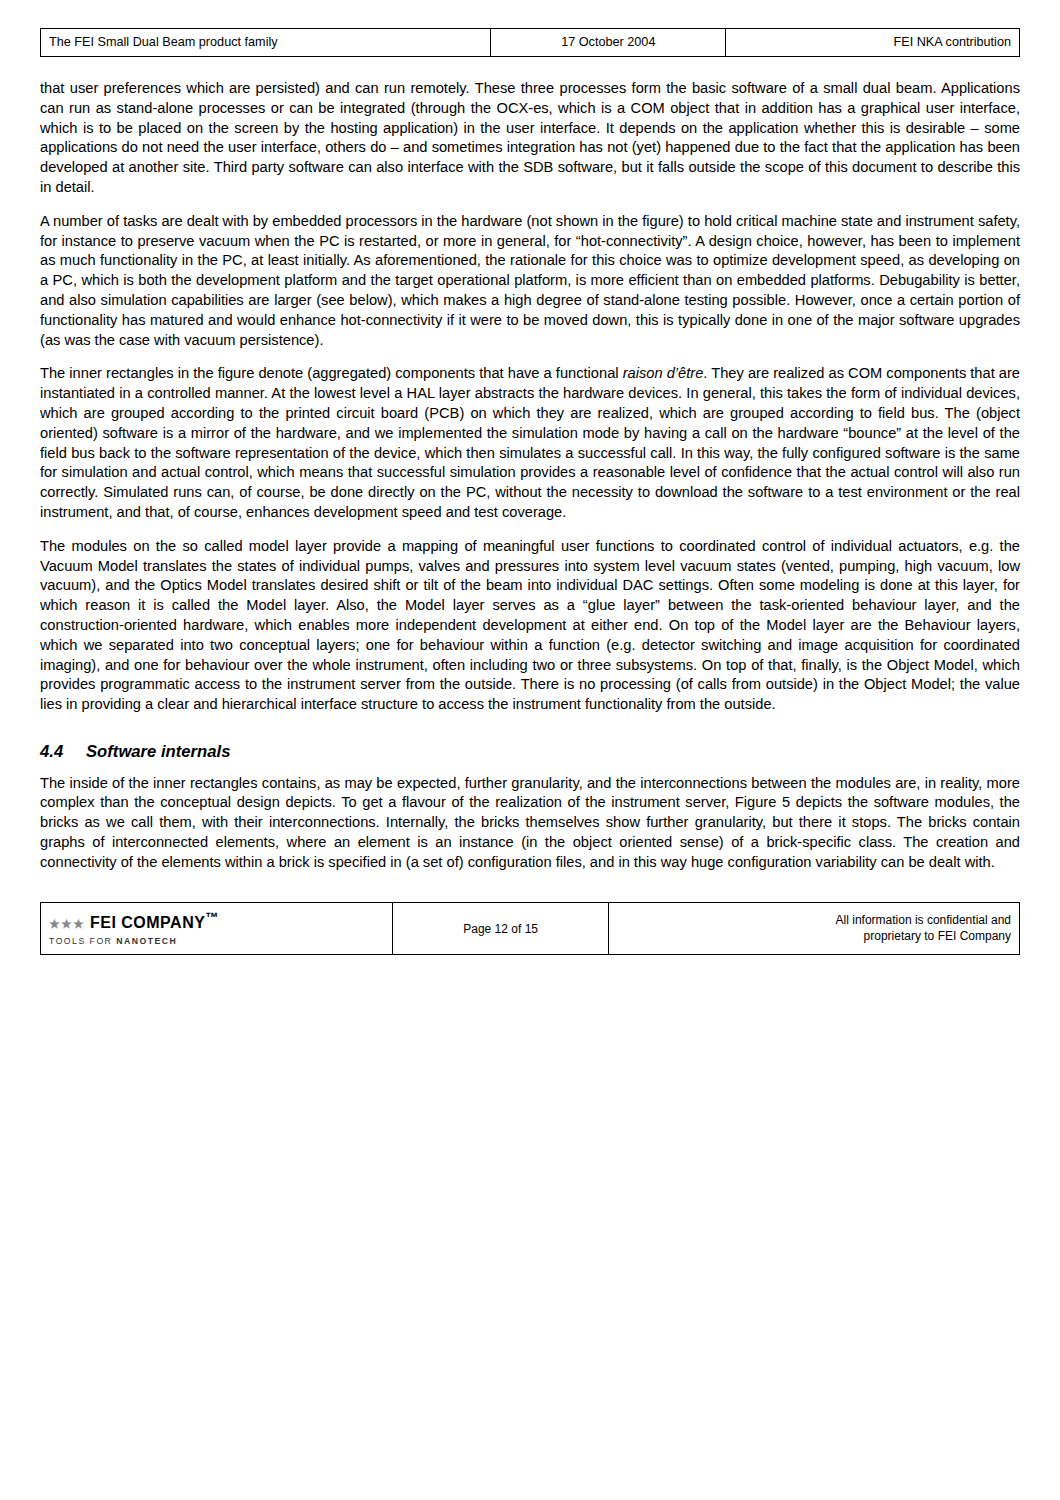| The FEI Small Dual Beam product family | 17 October 2004 | FEI NKA contribution |
that user preferences which are persisted) and can run remotely. These three processes form the basic software of a small dual beam. Applications can run as stand-alone processes or can be integrated (through the OCX-es, which is a COM object that in addition has a graphical user interface, which is to be placed on the screen by the hosting application) in the user interface. It depends on the application whether this is desirable – some applications do not need the user interface, others do – and sometimes integration has not (yet) happened due to the fact that the application has been developed at another site. Third party software can also interface with the SDB software, but it falls outside the scope of this document to describe this in detail.
A number of tasks are dealt with by embedded processors in the hardware (not shown in the figure) to hold critical machine state and instrument safety, for instance to preserve vacuum when the PC is restarted, or more in general, for “hot-connectivity”. A design choice, however, has been to implement as much functionality in the PC, at least initially. As aforementioned, the rationale for this choice was to optimize development speed, as developing on a PC, which is both the development platform and the target operational platform, is more efficient than on embedded platforms. Debugability is better, and also simulation capabilities are larger (see below), which makes a high degree of stand-alone testing possible. However, once a certain portion of functionality has matured and would enhance hot-connectivity if it were to be moved down, this is typically done in one of the major software upgrades (as was the case with vacuum persistence).
The inner rectangles in the figure denote (aggregated) components that have a functional raison d’être. They are realized as COM components that are instantiated in a controlled manner. At the lowest level a HAL layer abstracts the hardware devices. In general, this takes the form of individual devices, which are grouped according to the printed circuit board (PCB) on which they are realized, which are grouped according to field bus. The (object oriented) software is a mirror of the hardware, and we implemented the simulation mode by having a call on the hardware “bounce” at the level of the field bus back to the software representation of the device, which then simulates a successful call. In this way, the fully configured software is the same for simulation and actual control, which means that successful simulation provides a reasonable level of confidence that the actual control will also run correctly. Simulated runs can, of course, be done directly on the PC, without the necessity to download the software to a test environment or the real instrument, and that, of course, enhances development speed and test coverage.
The modules on the so called model layer provide a mapping of meaningful user functions to coordinated control of individual actuators, e.g. the Vacuum Model translates the states of individual pumps, valves and pressures into system level vacuum states (vented, pumping, high vacuum, low vacuum), and the Optics Model translates desired shift or tilt of the beam into individual DAC settings. Often some modeling is done at this layer, for which reason it is called the Model layer. Also, the Model layer serves as a “glue layer” between the task-oriented behaviour layer, and the construction-oriented hardware, which enables more independent development at either end. On top of the Model layer are the Behaviour layers, which we separated into two conceptual layers; one for behaviour within a function (e.g. detector switching and image acquisition for coordinated imaging), and one for behaviour over the whole instrument, often including two or three subsystems. On top of that, finally, is the Object Model, which provides programmatic access to the instrument server from the outside. There is no processing (of calls from outside) in the Object Model; the value lies in providing a clear and hierarchical interface structure to access the instrument functionality from the outside.
4.4 Software internals
The inside of the inner rectangles contains, as may be expected, further granularity, and the interconnections between the modules are, in reality, more complex than the conceptual design depicts. To get a flavour of the realization of the instrument server, Figure 5 depicts the software modules, the bricks as we call them, with their interconnections. Internally, the bricks themselves show further granularity, but there it stops. The bricks contain graphs of interconnected elements, where an element is an instance (in the object oriented sense) of a brick-specific class. The creation and connectivity of the elements within a brick is specified in (a set of) configuration files, and in this way huge configuration variability can be dealt with.
| ★★★ FEI COMPANY ™ TOOLS FOR NANOTECH | Page 12 of 15 | All information is confidential and proprietary to FEI Company |